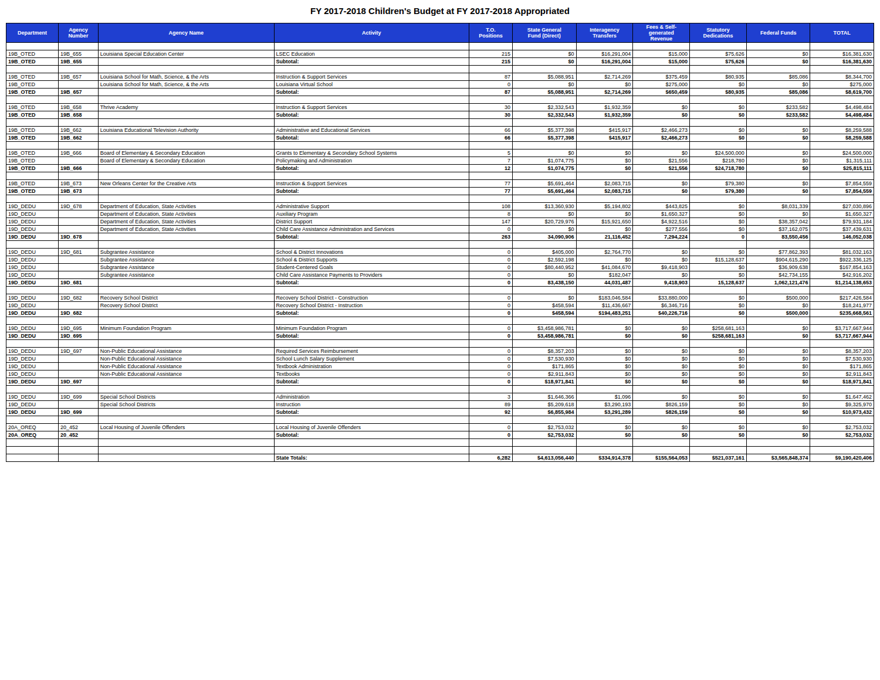FY 2017-2018 Children's Budget at FY 2017-2018 Appropriated
| Department | Agency Number | Agency Name | Activity | T.O. Positions | State General Fund (Direct) | Interagency Transfers | Fees & Self- generated Revenue | Statutory Dedications | Federal Funds | TOTAL |
| --- | --- | --- | --- | --- | --- | --- | --- | --- | --- | --- |
| 19B_OTED | 19B_655 | Louisiana Special Education Center | LSEC Education | 215 | $0 | $16,291,004 | $15,000 | $75,626 | $0 | $16,381,630 |
| 19B_OTED | 19B_655 | | Subtotal: | 215 | $0 | $16,291,004 | $15,000 | $75,626 | $0 | $16,381,630 |
| 19B_OTED | 19B_657 | Louisiana School for Math, Science, & the Arts | Instruction & Support Services | 87 | $5,088,951 | $2,714,269 | $375,459 | $80,935 | $85,086 | $8,344,700 |
| 19B_OTED | | Louisiana School for Math, Science, & the Arts | Louisiana Virtual School | 0 | $0 | $0 | $275,000 | $0 | $0 | $275,000 |
| 19B_OTED | 19B_657 | | Subtotal: | 87 | $5,088,951 | $2,714,269 | $650,459 | $80,935 | $85,086 | $8,619,700 |
| 19B_OTED | 19B_658 | Thrive Academy | Instruction & Support Services | 30 | $2,332,543 | $1,932,359 | $0 | $0 | $233,582 | $4,498,484 |
| 19B_OTED | 19B_658 | | Subtotal: | 30 | $2,332,543 | $1,932,359 | $0 | $0 | $233,582 | $4,498,484 |
| 19B_OTED | 19B_662 | Louisiana Educational Television Authority | Administrative and Educational Services | 66 | $5,377,398 | $415,917 | $2,466,273 | $0 | $0 | $8,259,588 |
| 19B_OTED | 19B_662 | | Subtotal: | 66 | $5,377,398 | $415,917 | $2,466,273 | $0 | $0 | $8,259,588 |
| 19B_OTED | 19B_666 | Board of Elementary & Secondary Education | Grants to Elementary & Secondary School Systems | 5 | $0 | $0 | $0 | $24,500,000 | $0 | $24,500,000 |
| 19B_OTED | | Board of Elementary & Secondary Education | Policymaking and Administration | 7 | $1,074,775 | $0 | $21,556 | $218,780 | $0 | $1,315,111 |
| 19B_OTED | 19B_666 | | Subtotal: | 12 | $1,074,775 | $0 | $21,556 | $24,718,780 | $0 | $25,815,111 |
| 19B_OTED | 19B_673 | New Orleans Center for the Creative Arts | Instruction & Support Services | 77 | $5,691,464 | $2,083,715 | $0 | $79,380 | $0 | $7,854,559 |
| 19B_OTED | 19B_673 | | Subtotal: | 77 | $5,691,464 | $2,083,715 | $0 | $79,380 | $0 | $7,854,559 |
| 19D_DEDU | 19D_678 | Department of Education, State Activities | Administrative Support | 108 | $13,360,930 | $5,194,802 | $443,825 | $0 | $8,031,339 | $27,030,896 |
| 19D_DEDU | | Department of Education, State Activities | Auxiliary Program | 8 | $0 | $0 | $1,650,327 | $0 | $0 | $1,650,327 |
| 19D_DEDU | | Department of Education, State Activities | District Support | 147 | $20,729,976 | $15,921,650 | $4,922,516 | $0 | $38,357,042 | $79,931,184 |
| 19D_DEDU | | Department of Education, State Activities | Child Care Assistance Administration and Services | 0 | $0 | $0 | $277,556 | $0 | $37,162,075 | $37,439,631 |
| 19D_DEDU | 19D_678 | | Subtotal: | 263 | 34,090,906 | 21,116,452 | 7,294,224 | 0 | 83,550,456 | 146,052,038 |
| 19D_DEDU | 19D_681 | Subgrantee Assistance | School & District Innovations | 0 | $405,000 | $2,764,770 | $0 | $0 | $77,862,393 | $81,032,163 |
| 19D_DEDU | | Subgrantee Assistance | School & District Supports | 0 | $2,592,198 | $0 | $0 | $15,128,637 | $904,615,290 | $922,336,125 |
| 19D_DEDU | | Subgrantee Assistance | Student-Centered Goals | 0 | $80,440,952 | $41,084,670 | $9,418,903 | $0 | $36,909,638 | $167,854,163 |
| 19D_DEDU | | Subgrantee Assistance | Child Care Assistance Payments to Providers | 0 | $0 | $182,047 | $0 | $0 | $42,734,155 | $42,916,202 |
| 19D_DEDU | 19D_681 | | Subtotal: | 0 | 83,438,150 | 44,031,487 | 9,418,903 | 15,128,637 | 1,062,121,476 | $1,214,138,653 |
| 19D_DEDU | 19D_682 | Recovery School District | Recovery School District - Construction | 0 | $0 | $183,046,584 | $33,880,000 | $0 | $500,000 | $217,426,584 |
| 19D_DEDU | | Recovery School District | Recovery School District - Instruction | 0 | $458,594 | $11,436,667 | $6,346,716 | $0 | $0 | $18,241,977 |
| 19D_DEDU | 19D_682 | | Subtotal: | 0 | $458,594 | $194,483,251 | $40,226,716 | $0 | $500,000 | $235,668,561 |
| 19D_DEDU | 19D_695 | Minimum Foundation Program | Minimum Foundation Program | 0 | $3,458,986,781 | $0 | $0 | $258,681,163 | $0 | $3,717,667,944 |
| 19D_DEDU | 19D_695 | | Subtotal: | 0 | $3,458,986,781 | $0 | $0 | $258,681,163 | $0 | $3,717,667,944 |
| 19D_DEDU | 19D_697 | Non-Public Educational Assistance | Required Services Reimbursement | 0 | $8,357,203 | $0 | $0 | $0 | $0 | $8,357,203 |
| 19D_DEDU | | Non-Public Educational Assistance | School Lunch Salary Supplement | 0 | $7,530,930 | $0 | $0 | $0 | $0 | $7,530,930 |
| 19D_DEDU | | Non-Public Educational Assistance | Textbook Administration | 0 | $171,865 | $0 | $0 | $0 | $0 | $171,865 |
| 19D_DEDU | | Non-Public Educational Assistance | Textbooks | 0 | $2,911,843 | $0 | $0 | $0 | $0 | $2,911,843 |
| 19D_DEDU | 19D_697 | | Subtotal: | 0 | $18,971,841 | $0 | $0 | $0 | $0 | $18,971,841 |
| 19D_DEDU | 19D_699 | Special School Districts | Administration | 3 | $1,646,366 | $1,096 | $0 | $0 | $0 | $1,647,462 |
| 19D_DEDU | | Special School Districts | Instruction | 89 | $5,209,618 | $3,290,193 | $826,159 | $0 | $0 | $9,325,970 |
| 19D_DEDU | 19D_699 | | Subtotal: | 92 | $6,855,984 | $3,291,289 | $826,159 | $0 | $0 | $10,973,432 |
| 20A_OREQ | 20_452 | Local Housing of Juvenile Offenders | Local Housing of Juvenile Offenders | 0 | $2,753,032 | $0 | $0 | $0 | $0 | $2,753,032 |
| 20A_OREQ | 20_452 | | Subtotal: | 0 | $2,753,032 | $0 | $0 | $0 | $0 | $2,753,032 |
| | | | State Totals: | 6,282 | $4,613,056,440 | $334,914,378 | $155,564,053 | $521,037,161 | $3,565,848,374 | $9,190,420,406 |